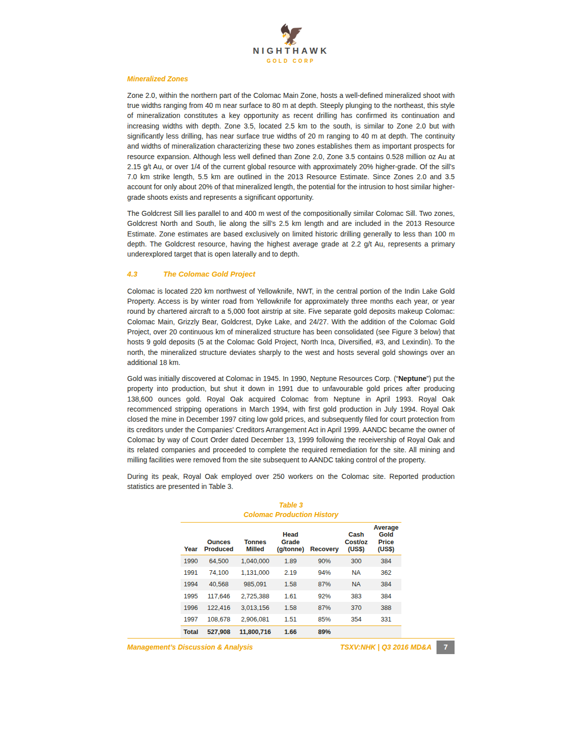🦅
NIGHTHAWK
GOLD CORP
Mineralized Zones
Zone 2.0, within the northern part of the Colomac Main Zone, hosts a well-defined mineralized shoot with true widths ranging from 40 m near surface to 80 m at depth. Steeply plunging to the northeast, this style of mineralization constitutes a key opportunity as recent drilling has confirmed its continuation and increasing widths with depth. Zone 3.5, located 2.5 km to the south, is similar to Zone 2.0 but with significantly less drilling, has near surface true widths of 20 m ranging to 40 m at depth. The continuity and widths of mineralization characterizing these two zones establishes them as important prospects for resource expansion. Although less well defined than Zone 2.0, Zone 3.5 contains 0.528 million oz Au at 2.15 g/t Au, or over 1/4 of the current global resource with approximately 20% higher-grade. Of the sill’s 7.0 km strike length, 5.5 km are outlined in the 2013 Resource Estimate. Since Zones 2.0 and 3.5 account for only about 20% of that mineralized length, the potential for the intrusion to host similar higher-grade shoots exists and represents a significant opportunity.
The Goldcrest Sill lies parallel to and 400 m west of the compositionally similar Colomac Sill. Two zones, Goldcrest North and South, lie along the sill’s 2.5 km length and are included in the 2013 Resource Estimate. Zone estimates are based exclusively on limited historic drilling generally to less than 100 m depth. The Goldcrest resource, having the highest average grade at 2.2 g/t Au, represents a primary underexplored target that is open laterally and to depth.
4.3 The Colomac Gold Project
Colomac is located 220 km northwest of Yellowknife, NWT, in the central portion of the Indin Lake Gold Property. Access is by winter road from Yellowknife for approximately three months each year, or year round by chartered aircraft to a 5,000 foot airstrip at site. Five separate gold deposits makeup Colomac: Colomac Main, Grizzly Bear, Goldcrest, Dyke Lake, and 24/27. With the addition of the Colomac Gold Project, over 20 continuous km of mineralized structure has been consolidated (see Figure 3 below) that hosts 9 gold deposits (5 at the Colomac Gold Project, North Inca, Diversified, #3, and Lexindin). To the north, the mineralized structure deviates sharply to the west and hosts several gold showings over an additional 18 km.
Gold was initially discovered at Colomac in 1945. In 1990, Neptune Resources Corp. (“Neptune”) put the property into production, but shut it down in 1991 due to unfavourable gold prices after producing 138,600 ounces gold. Royal Oak acquired Colomac from Neptune in April 1993. Royal Oak recommenced stripping operations in March 1994, with first gold production in July 1994. Royal Oak closed the mine in December 1997 citing low gold prices, and subsequently filed for court protection from its creditors under the Companies' Creditors Arrangement Act in April 1999. AANDC became the owner of Colomac by way of Court Order dated December 13, 1999 following the receivership of Royal Oak and its related companies and proceeded to complete the required remediation for the site. All mining and milling facilities were removed from the site subsequent to AANDC taking control of the property.
During its peak, Royal Oak employed over 250 workers on the Colomac site. Reported production statistics are presented in Table 3.
Table 3
Colomac Production History
| Year | Ounces Produced | Tonnes Milled | Head Grade (g/tonne) | Recovery | Cash Cost/oz (US$) | Average Gold Price (US$) |
| --- | --- | --- | --- | --- | --- | --- |
| 1990 | 64,500 | 1,040,000 | 1.89 | 90% | 300 | 384 |
| 1991 | 74,100 | 1,131,000 | 2.19 | 94% | NA | 362 |
| 1994 | 40,568 | 985,091 | 1.58 | 87% | NA | 384 |
| 1995 | 117,646 | 2,725,388 | 1.61 | 92% | 383 | 384 |
| 1996 | 122,416 | 3,013,156 | 1.58 | 87% | 370 | 388 |
| 1997 | 108,678 | 2,906,081 | 1.51 | 85% | 354 | 331 |
| Total | 527,908 | 11,800,716 | 1.66 | 89% | | |
Management’s Discussion & Analysis
TSXV:NHK | Q3 2016 MD&A 7